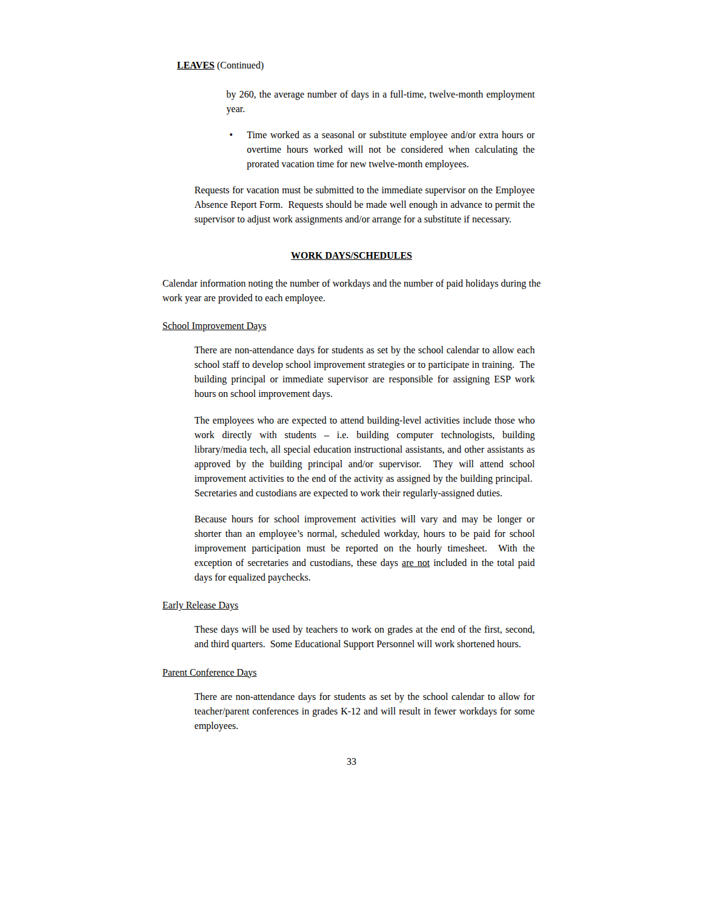LEAVES (Continued)
by 260, the average number of days in a full-time, twelve-month employment year.
Time worked as a seasonal or substitute employee and/or extra hours or overtime hours worked will not be considered when calculating the prorated vacation time for new twelve-month employees.
Requests for vacation must be submitted to the immediate supervisor on the Employee Absence Report Form. Requests should be made well enough in advance to permit the supervisor to adjust work assignments and/or arrange for a substitute if necessary.
WORK DAYS/SCHEDULES
Calendar information noting the number of workdays and the number of paid holidays during the work year are provided to each employee.
School Improvement Days
There are non-attendance days for students as set by the school calendar to allow each school staff to develop school improvement strategies or to participate in training. The building principal or immediate supervisor are responsible for assigning ESP work hours on school improvement days.
The employees who are expected to attend building-level activities include those who work directly with students – i.e. building computer technologists, building library/media tech, all special education instructional assistants, and other assistants as approved by the building principal and/or supervisor. They will attend school improvement activities to the end of the activity as assigned by the building principal. Secretaries and custodians are expected to work their regularly-assigned duties.
Because hours for school improvement activities will vary and may be longer or shorter than an employee’s normal, scheduled workday, hours to be paid for school improvement participation must be reported on the hourly timesheet. With the exception of secretaries and custodians, these days are not included in the total paid days for equalized paychecks.
Early Release Days
These days will be used by teachers to work on grades at the end of the first, second, and third quarters. Some Educational Support Personnel will work shortened hours.
Parent Conference Days
There are non-attendance days for students as set by the school calendar to allow for teacher/parent conferences in grades K-12 and will result in fewer workdays for some employees.
33